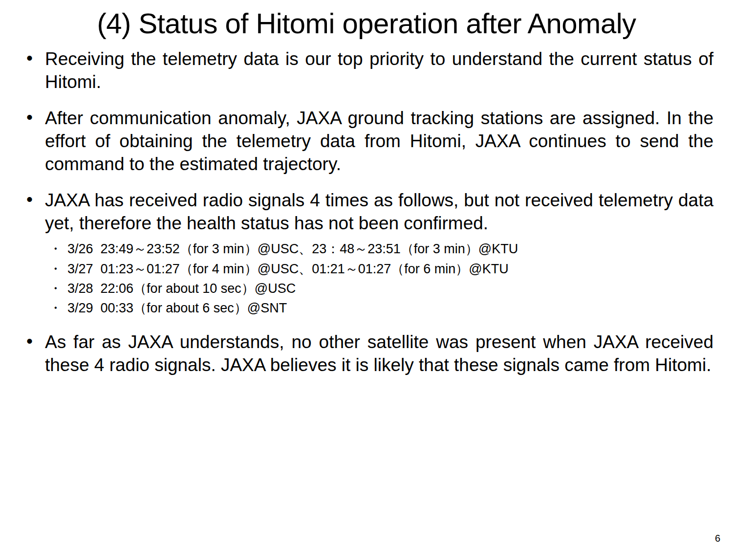(4) Status of Hitomi operation after Anomaly
Receiving the telemetry data is our top priority to understand the current status of Hitomi.
After communication anomaly, JAXA ground tracking stations are assigned. In the effort of obtaining the telemetry data from Hitomi, JAXA continues to send the command to the estimated trajectory.
JAXA has received radio signals 4 times as follows, but not received telemetry data yet, therefore the health status has not been confirmed.
3/26 23:49～23:52（for 3 min）@USC、23：48～23:51（for 3 min）@KTU
3/27 01:23～01:27（for 4 min）@USC、01:21～01:27（for 6 min）@KTU
3/28 22:06（for about 10 sec）@USC
3/29 00:33（for about 6 sec）@SNT
As far as JAXA understands, no other satellite was present when JAXA received these 4 radio signals. JAXA believes it is likely that these signals came from Hitomi.
6